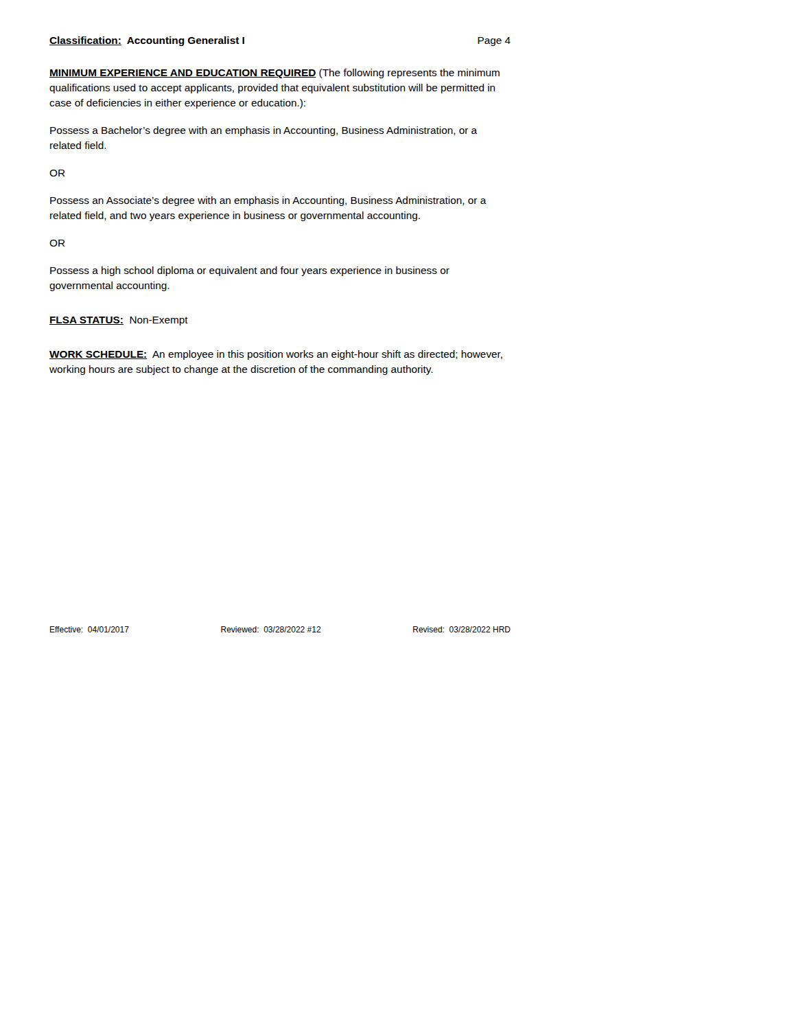Classification: Accounting Generalist I
Page 4
MINIMUM EXPERIENCE AND EDUCATION REQUIRED (The following represents the minimum qualifications used to accept applicants, provided that equivalent substitution will be permitted in case of deficiencies in either experience or education.):
Possess a Bachelor’s degree with an emphasis in Accounting, Business Administration, or a related field.
OR
Possess an Associate’s degree with an emphasis in Accounting, Business Administration, or a related field, and two years experience in business or governmental accounting.
OR
Possess a high school diploma or equivalent and four years experience in business or governmental accounting.
FLSA STATUS: Non-Exempt
WORK SCHEDULE: An employee in this position works an eight-hour shift as directed; however, working hours are subject to change at the discretion of the commanding authority.
Effective: 04/01/2017 Reviewed: 03/28/2022 #12 Revised: 03/28/2022 HRD